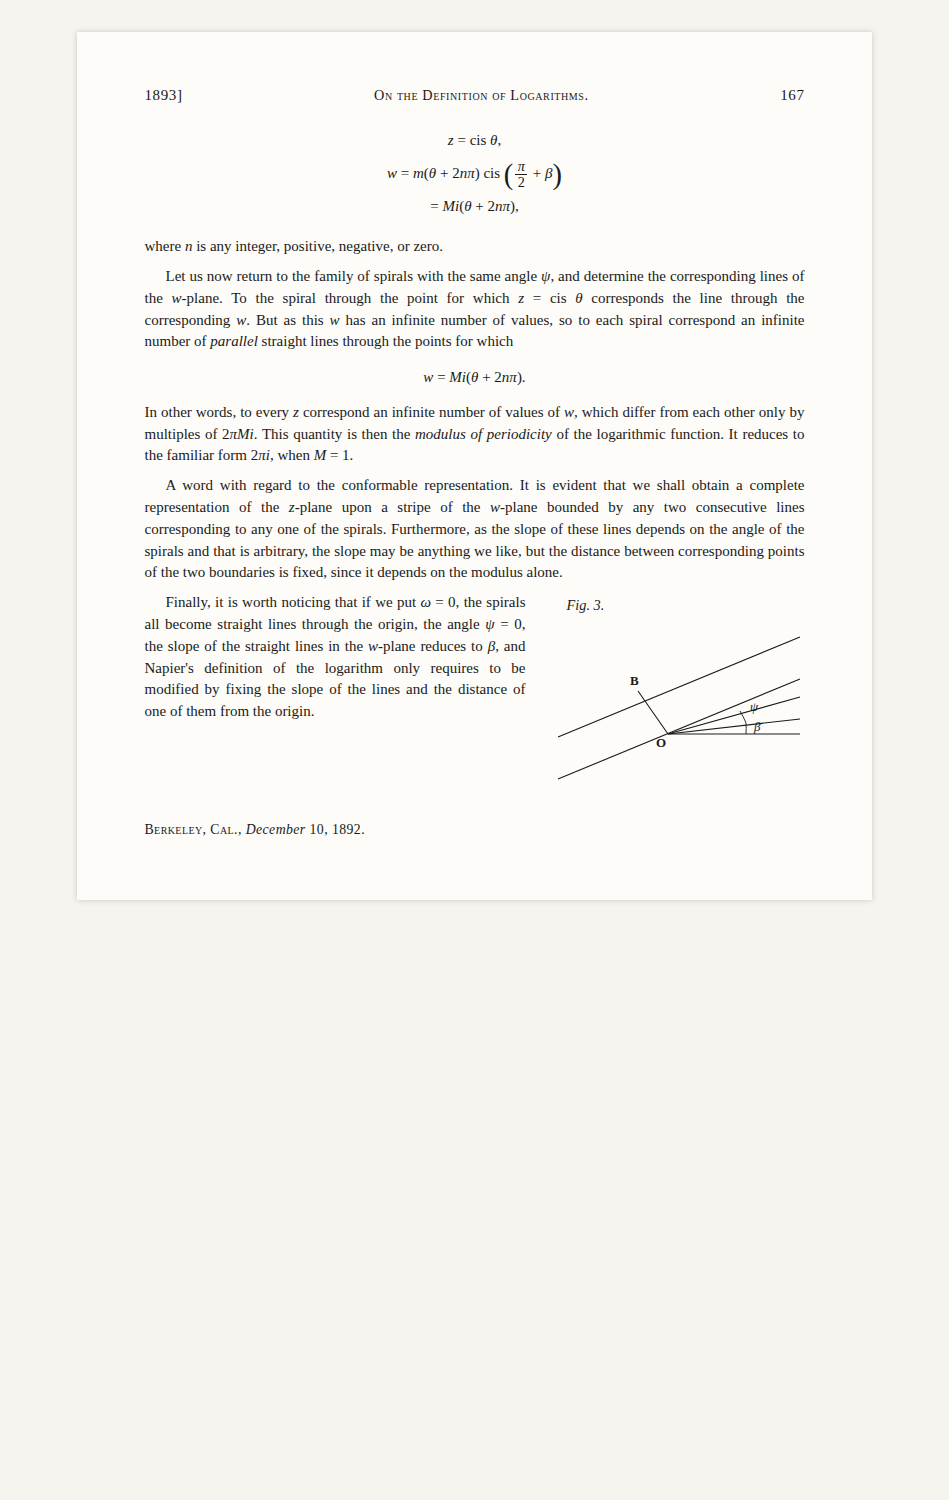1893] On the Definition of Logarithms. 167
z = cis θ,
w = m(θ + 2nπ) cis (π 2 + β)
= Mi(θ + 2nπ),
where n is any integer, positive, negative, or zero.
Let us now return to the family of spirals with the same angle ψ, and determine the corresponding lines of the w-plane. To the spiral through the point for which z = cis θ corresponds the line through the corresponding w. But as this w has an infinite number of values, so to each spiral correspond an infinite number of parallel straight lines through the points for which
w = Mi(θ + 2nπ).
In other words, to every z correspond an infinite number of values of w, which differ from each other only by multiples of 2πMi. This quantity is then the modulus of periodicity of the logarithmic function. It reduces to the familiar form 2πi, when M = 1.
A word with regard to the conformable representation. It is evident that we shall obtain a complete representation of the z-plane upon a stripe of the w-plane bounded by any two consecutive lines corresponding to any one of the spirals. Furthermore, as the slope of these lines depends on the angle of the spirals and that is arbitrary, the slope may be anything we like, but the distance between corresponding points of the two boundaries is fixed, since it depends on the modulus alone.
Fig. 3.
B O ψ β
Finally, it is worth noticing that if we put ω = 0, the spirals all become straight lines through the origin, the angle ψ = 0, the slope of the straight lines in the w-plane reduces to β, and Napier's definition of the logarithm only requires to be modified by fixing the slope of the lines and the distance of one of them from the origin.
Berkeley, Cal., December 10, 1892.